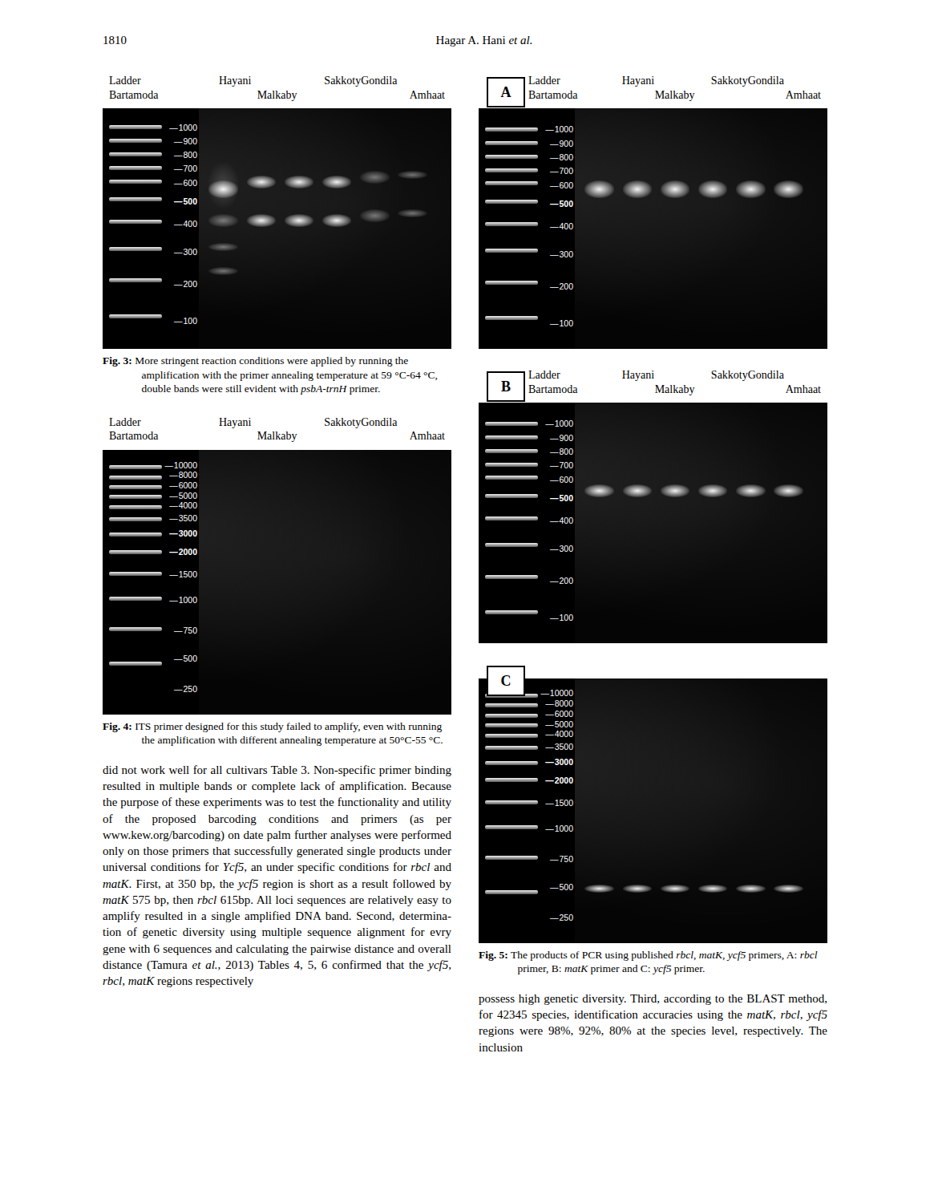1810
Hagar A. Hani et al.
Ladder Hayani Sakkoty Gondila
Bartamoda Malkaby Amhaat
1000 900 800 700 600 500 400 300 200 100
Fig. 3: More stringent reaction conditions were applied by running the amplification with the primer annealing temperature at 59 °C-64 °C, double bands were still evident with psbA-trnH primer.
Ladder Hayani Sakkoty Gondila
Bartamoda Malkaby Amhaat
10000 8000 6000 5000 4000 3500 3000 2000 1500 1000 750 500 250
Fig. 4: ITS primer designed for this study failed to amplify, even with running the amplification with different annealing temperature at 50°C-55 °C.
did not work well for all cultivars Table 3. Non-specific primer binding resulted in multiple bands or complete lack of amplification. Because the purpose of these experiments was to test the functionality and utility of the proposed barcoding conditions and primers (as per www.kew.org/barcoding) on date palm further analyses were performed only on those primers that successfully generated single products under universal conditions for Ycf5, an under specific conditions for rbcl and matK. First, at 350 bp, the ycf5 region is short as a result followed by matK 575 bp, then rbcl 615bp. All loci sequences are relatively easy to amplify resulted in a single amplified DNA band. Second, determination of genetic diversity using multiple sequence alignment for evry gene with 6 sequences and calculating the pairwise distance and overall distance (Tamura et al., 2013) Tables 4, 5, 6 confirmed that the ycf5, rbcl, matK regions respectively
A
Ladder Hayani Sakkoty Gondila
Bartamoda Malkaby Amhaat
1000 900 800 700 600 500 400 300 200 100
B
Ladder Hayani Sakkoty Gondila
Bartamoda Malkaby Amhaat
1000 900 800 700 600 500 400 300 200 100
C
10000 8000 6000 5000 4000 3500 3000 2000 1500 1000 750 500 250
Fig. 5: The products of PCR using published rbcl, matK, ycf5 primers, A: rbcl primer, B: matK primer and C: ycf5 primer.
possess high genetic diversity. Third, according to the BLAST method, for 42345 species, identification accuracies using the matK, rbcl, ycf5 regions were 98%, 92%, 80% at the species level, respectively. The inclusion